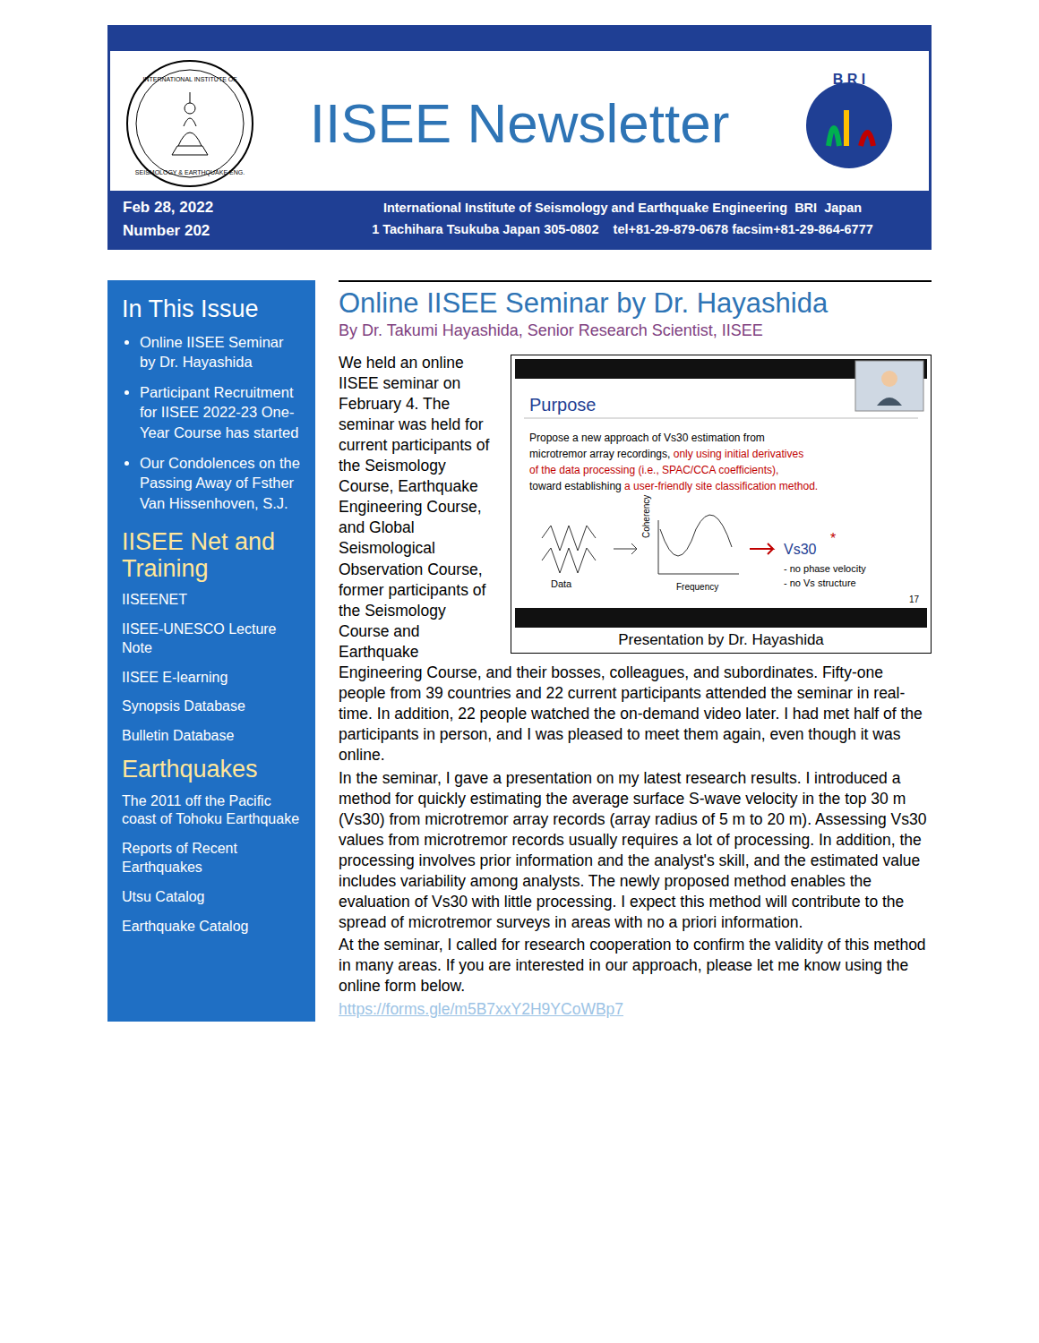IISEE Newsletter
Feb 28, 2022
Number 202
International Institute of Seismology and Earthquake Engineering BRI Japan
1 Tachihara Tsukuba Japan 305-0802 tel+81-29-879-0678 facsim+81-29-864-6777
In This Issue
Online IISEE Seminar by Dr. Hayashida
Participant Recruitment for IISEE 2022-23 One-Year Course has started
Our Condolences on the Passing Away of Fsther Van Hissenhoven, S.J.
IISEE Net and Training
IISEENET
IISEE-UNESCO Lecture Note
IISEE E-learning
Synopsis Database
Bulletin Database
Earthquakes
The 2011 off the Pacific coast of Tohoku Earthquake
Reports of Recent Earthquakes
Utsu Catalog
Earthquake Catalog
Online IISEE Seminar by Dr. Hayashida
By Dr. Takumi Hayashida, Senior Research Scientist, IISEE
Presentation by Dr. Hayashida
We held an online IISEE seminar on February 4. The seminar was held for current participants of the Seismology Course, Earthquake Engineering Course, and Global Seismological Observation Course, former participants of the Seismology Course and Earthquake Engineering Course, and their bosses, colleagues, and subordinates. Fifty-one people from 39 countries and 22 current participants attended the seminar in real-time. In addition, 22 people watched the on-demand video later. I had met half of the participants in person, and I was pleased to meet them again, even though it was online.
In the seminar, I gave a presentation on my latest research results. I introduced a method for quickly estimating the average surface S-wave velocity in the top 30 m (Vs30) from microtremor array records (array radius of 5 m to 20 m). Assessing Vs30 values from microtremor records usually requires a lot of processing. In addition, the processing involves prior information and the analyst's skill, and the estimated value includes variability among analysts. The newly proposed method enables the evaluation of Vs30 with little processing. I expect this method will contribute to the spread of microtremor surveys in areas with no a priori information.
At the seminar, I called for research cooperation to confirm the validity of this method in many areas. If you are interested in our approach, please let me know using the online form below.
https://forms.gle/m5B7xxY2H9YCoWBp7